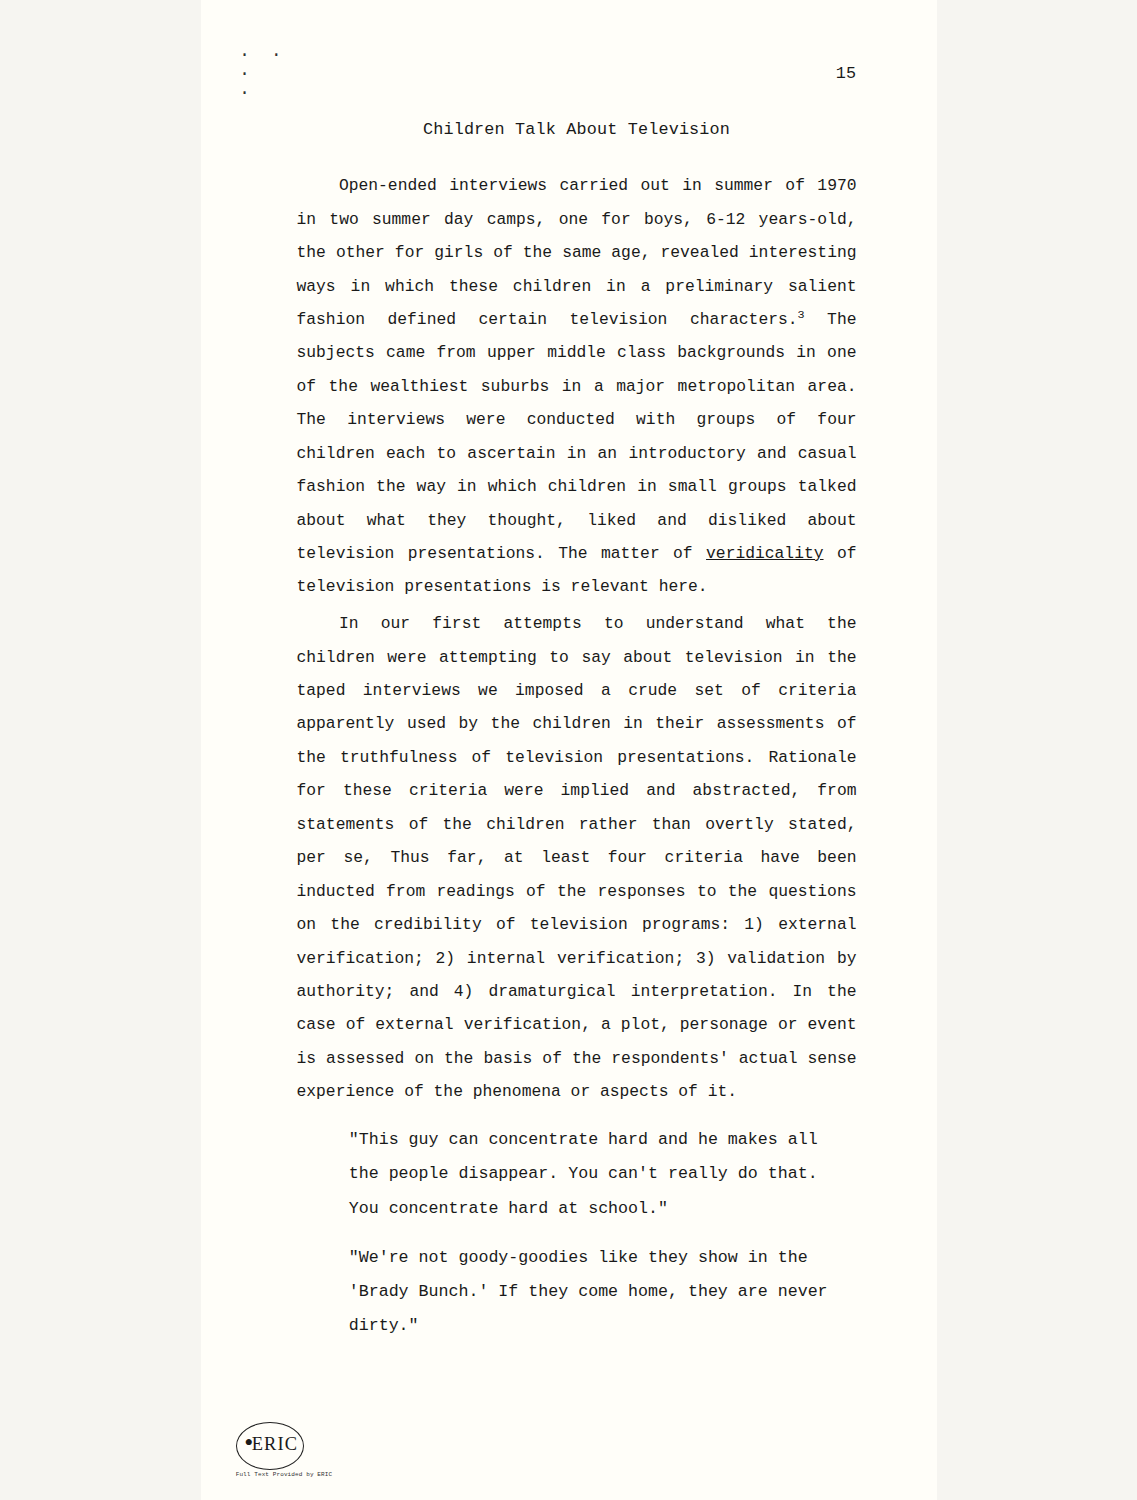· ·
·
·
15
Children Talk About Television
Open-ended interviews carried out in summer of 1970 in two summer day camps, one for boys, 6-12 years-old, the other for girls of the same age, revealed interesting ways in which these children in a preliminary salient fashion defined certain television characters.3 The subjects came from upper middle class backgrounds in one of the wealthiest suburbs in a major metropolitan area. The interviews were conducted with groups of four children each to ascertain in an introductory and casual fashion the way in which children in small groups talked about what they thought, liked and disliked about television presentations. The matter of veridicality of television presentations is relevant here.
In our first attempts to understand what the children were attempting to say about television in the taped interviews we imposed a crude set of criteria apparently used by the children in their assessments of the truthfulness of television presentations. Rationale for these criteria were implied and abstracted, from statements of the children rather than overtly stated, per se, Thus far, at least four criteria have been inducted from readings of the responses to the questions on the credibility of television programs: 1) external verification; 2) internal verification; 3) validation by authority; and 4) dramaturgical interpretation. In the case of external verification, a plot, personage or event is assessed on the basis of the respondents' actual sense experience of the phenomena or aspects of it.
"This guy can concentrate hard and he makes all the people disappear. You can't really do that. You concentrate hard at school."
"We're not goody-goodies like they show in the 'Brady Bunch.' If they come home, they are never dirty."
•ERIC
Full Text Provided by ERIC